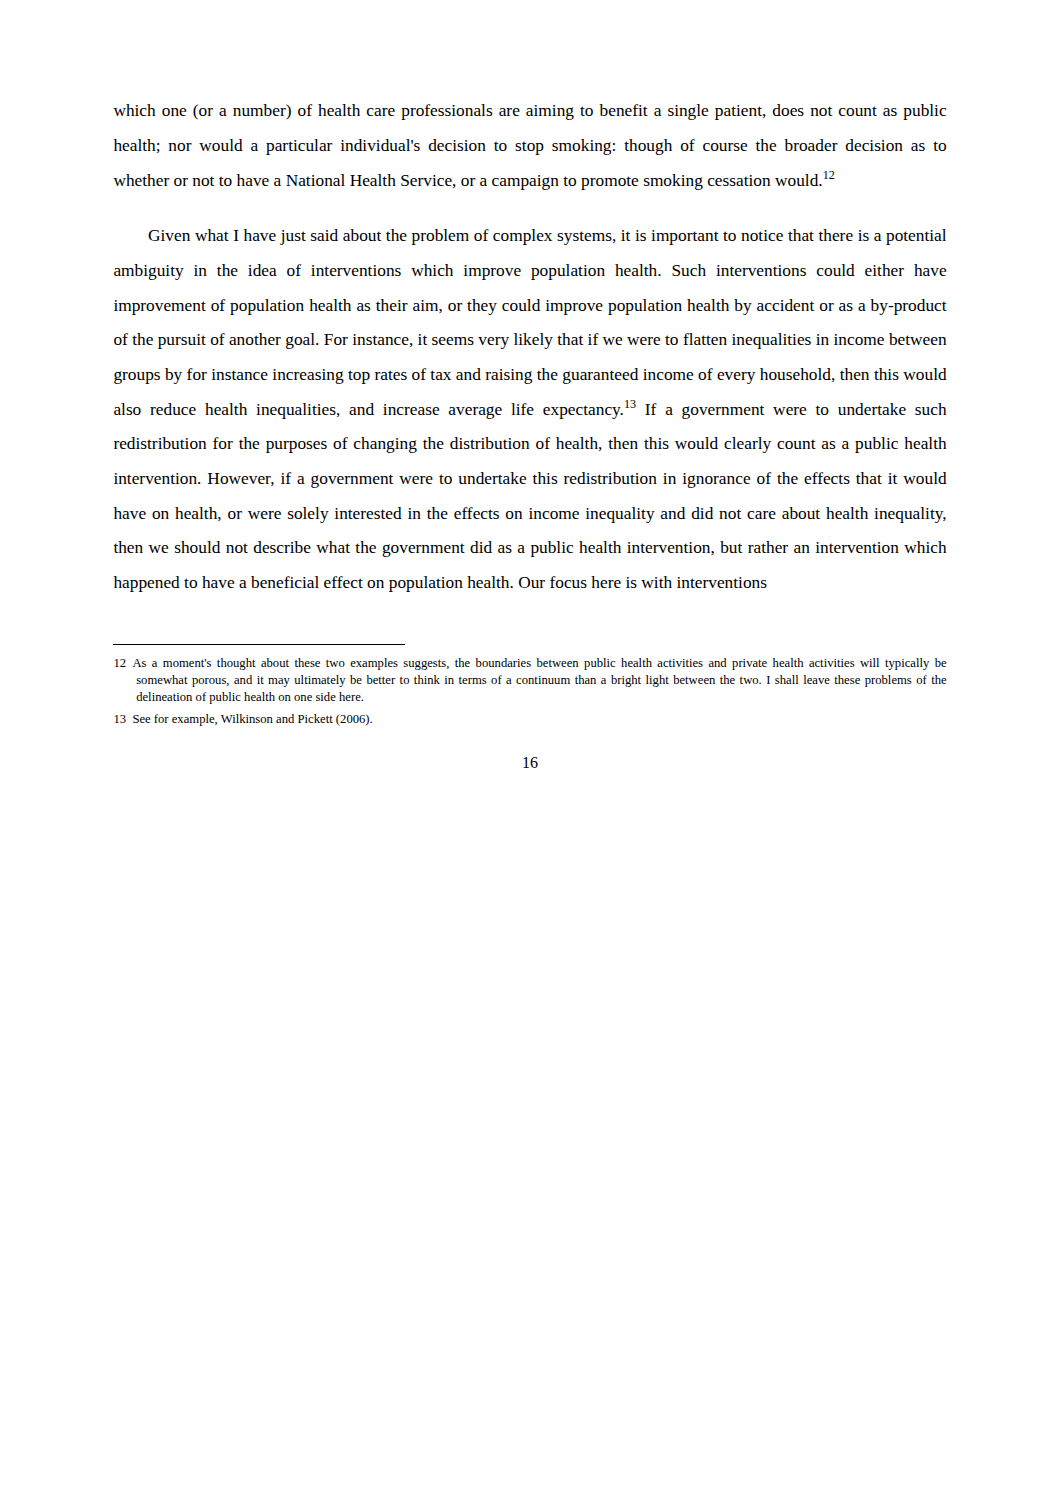which one (or a number) of health care professionals are aiming to benefit a single patient, does not count as public health; nor would a particular individual's decision to stop smoking: though of course the broader decision as to whether or not to have a National Health Service, or a campaign to promote smoking cessation would.12
Given what I have just said about the problem of complex systems, it is important to notice that there is a potential ambiguity in the idea of interventions which improve population health. Such interventions could either have improvement of population health as their aim, or they could improve population health by accident or as a by-product of the pursuit of another goal. For instance, it seems very likely that if we were to flatten inequalities in income between groups by for instance increasing top rates of tax and raising the guaranteed income of every household, then this would also reduce health inequalities, and increase average life expectancy.13 If a government were to undertake such redistribution for the purposes of changing the distribution of health, then this would clearly count as a public health intervention. However, if a government were to undertake this redistribution in ignorance of the effects that it would have on health, or were solely interested in the effects on income inequality and did not care about health inequality, then we should not describe what the government did as a public health intervention, but rather an intervention which happened to have a beneficial effect on population health. Our focus here is with interventions
12 As a moment's thought about these two examples suggests, the boundaries between public health activities and private health activities will typically be somewhat porous, and it may ultimately be better to think in terms of a continuum than a bright light between the two. I shall leave these problems of the delineation of public health on one side here.
13 See for example, Wilkinson and Pickett (2006).
16